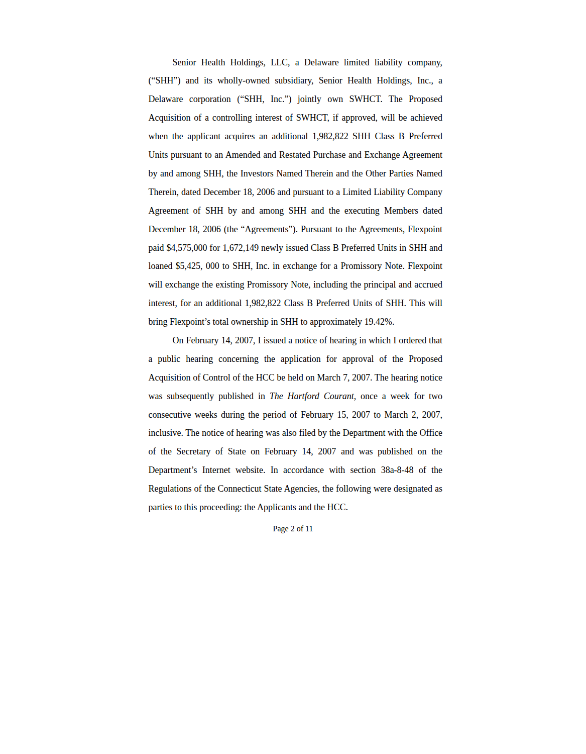Senior Health Holdings, LLC, a Delaware limited liability company, (“SHH”) and its wholly-owned subsidiary, Senior Health Holdings, Inc., a Delaware corporation (“SHH, Inc.”) jointly own SWHCT. The Proposed Acquisition of a controlling interest of SWHCT, if approved, will be achieved when the applicant acquires an additional 1,982,822 SHH Class B Preferred Units pursuant to an Amended and Restated Purchase and Exchange Agreement by and among SHH, the Investors Named Therein and the Other Parties Named Therein, dated December 18, 2006 and pursuant to a Limited Liability Company Agreement of SHH by and among SHH and the executing Members dated December 18, 2006 (the “Agreements”). Pursuant to the Agreements, Flexpoint paid $4,575,000 for 1,672,149 newly issued Class B Preferred Units in SHH and loaned $5,425, 000 to SHH, Inc. in exchange for a Promissory Note. Flexpoint will exchange the existing Promissory Note, including the principal and accrued interest, for an additional 1,982,822 Class B Preferred Units of SHH. This will bring Flexpoint’s total ownership in SHH to approximately 19.42%.
On February 14, 2007, I issued a notice of hearing in which I ordered that a public hearing concerning the application for approval of the Proposed Acquisition of Control of the HCC be held on March 7, 2007. The hearing notice was subsequently published in The Hartford Courant, once a week for two consecutive weeks during the period of February 15, 2007 to March 2, 2007, inclusive. The notice of hearing was also filed by the Department with the Office of the Secretary of State on February 14, 2007 and was published on the Department’s Internet website. In accordance with section 38a-8-48 of the Regulations of the Connecticut State Agencies, the following were designated as parties to this proceeding: the Applicants and the HCC.
Page 2 of 11